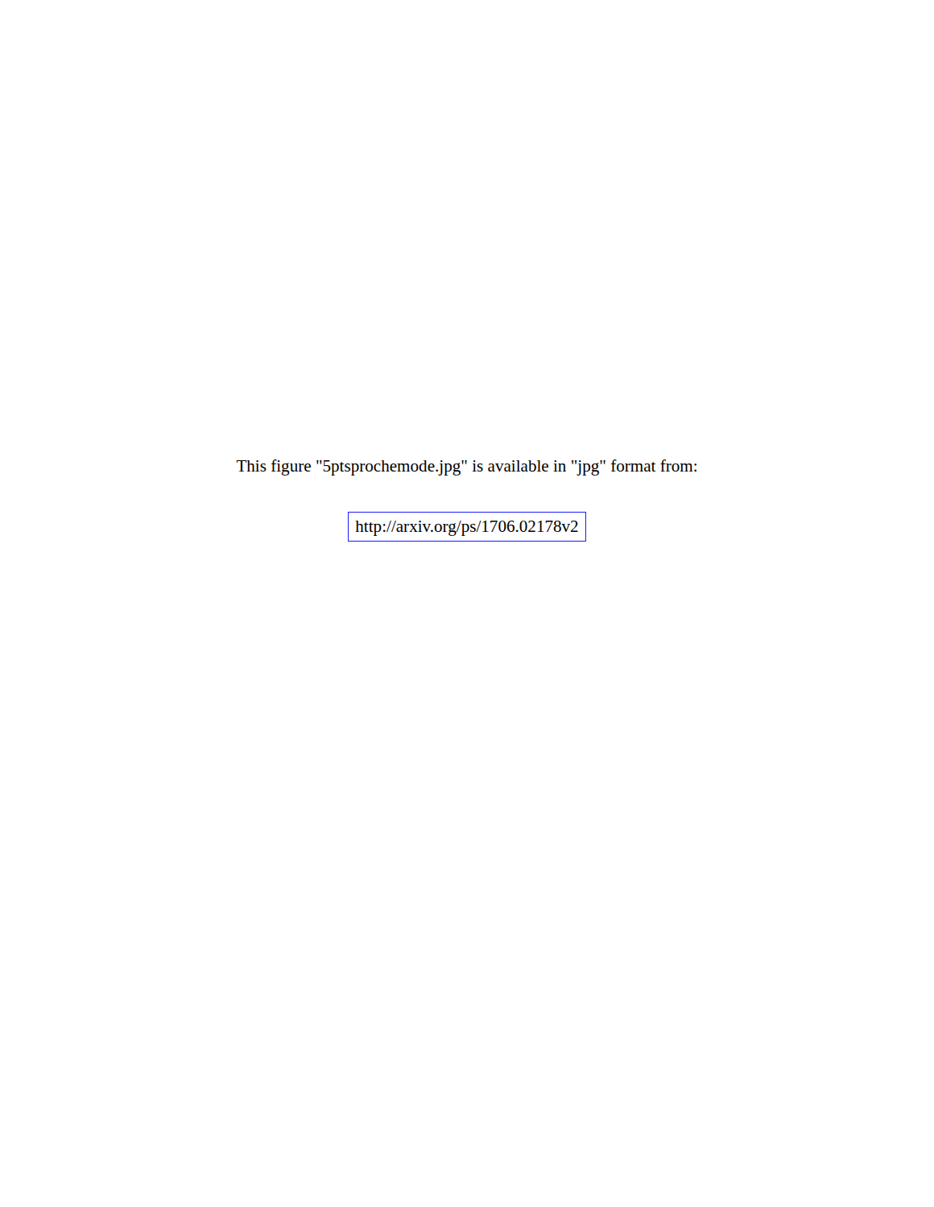This figure "5ptsprochemode.jpg" is available in "jpg" format from:
http://arxiv.org/ps/1706.02178v2